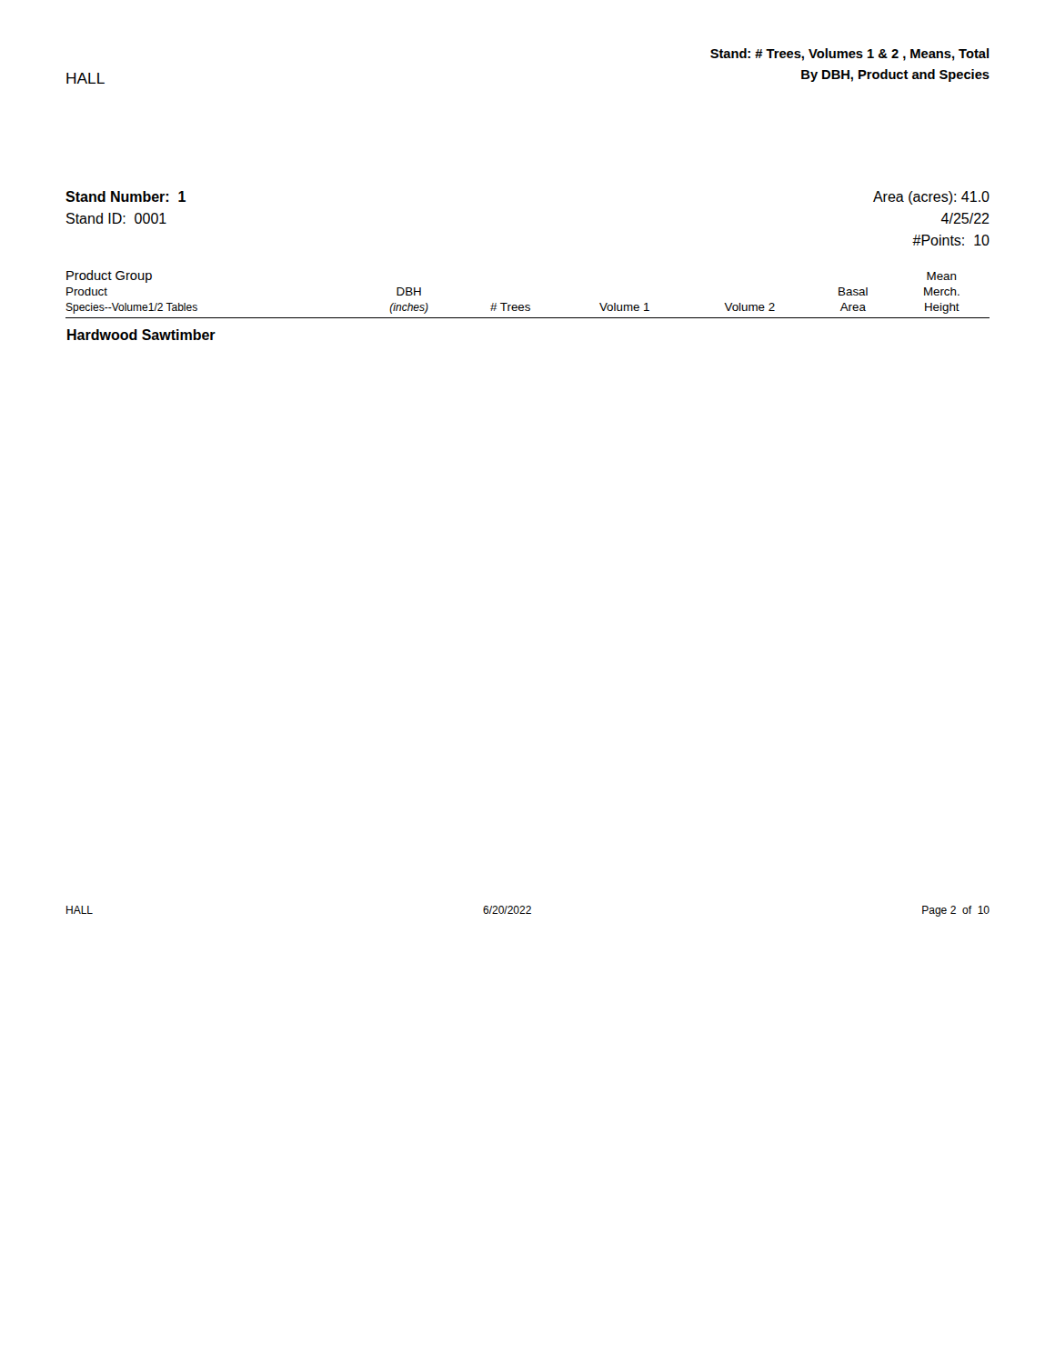Stand: # Trees, Volumes 1 & 2 , Means, Total By DBH, Product and Species
HALL
Stand Number: 1
Stand ID: 0001
Area (acres): 41.0
4/25/22
#Points: 10
| Product Group | | | | | | Mean |
| --- | --- | --- | --- | --- | --- | --- |
| Product | DBH | | | | Basal | Merch. |
| Species--Volume1/2 Tables | (inches) | # Trees | Volume 1 | Volume 2 | Area | Height |
| Hardwood Sawtimber |
HALL Page 2 of 10
6/20/2022